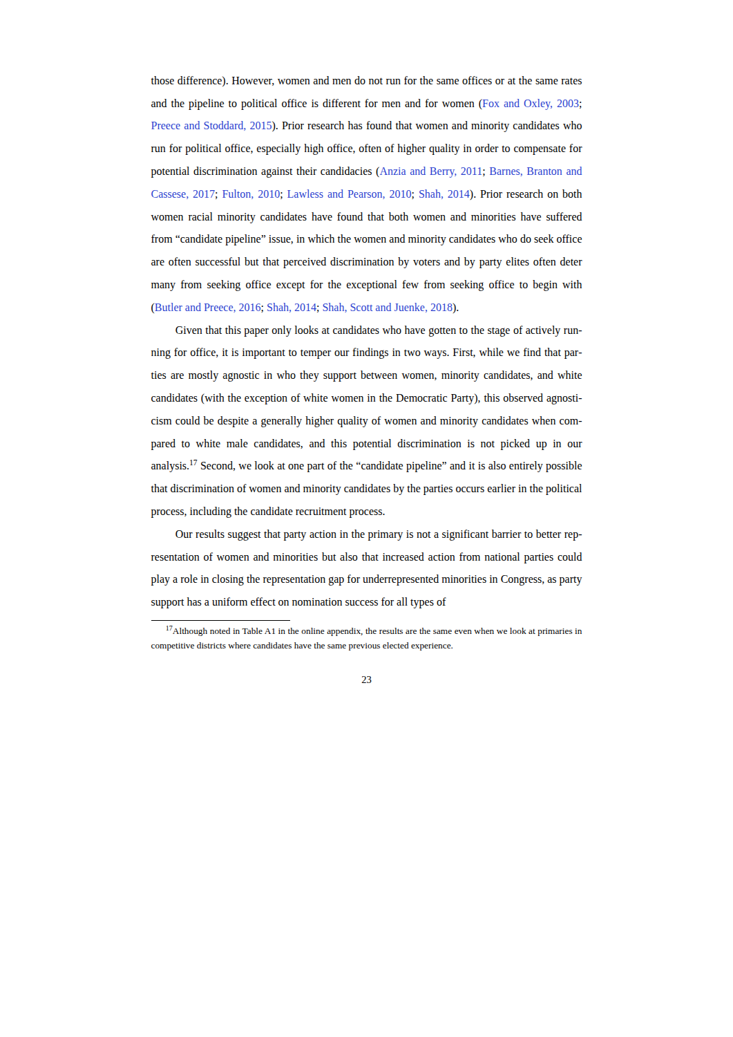those difference). However, women and men do not run for the same offices or at the same rates and the pipeline to political office is different for men and for women (Fox and Oxley, 2003; Preece and Stoddard, 2015). Prior research has found that women and minority candidates who run for political office, especially high office, often of higher quality in order to compensate for potential discrimination against their candidacies (Anzia and Berry, 2011; Barnes, Branton and Cassese, 2017; Fulton, 2010; Lawless and Pearson, 2010; Shah, 2014). Prior research on both women racial minority candidates have found that both women and minorities have suffered from “candidate pipeline” issue, in which the women and minority candidates who do seek office are often successful but that perceived discrimination by voters and by party elites often deter many from seeking office except for the exceptional few from seeking office to begin with (Butler and Preece, 2016; Shah, 2014; Shah, Scott and Juenke, 2018).
Given that this paper only looks at candidates who have gotten to the stage of actively running for office, it is important to temper our findings in two ways. First, while we find that parties are mostly agnostic in who they support between women, minority candidates, and white candidates (with the exception of white women in the Democratic Party), this observed agnosticism could be despite a generally higher quality of women and minority candidates when compared to white male candidates, and this potential discrimination is not picked up in our analysis.17 Second, we look at one part of the “candidate pipeline” and it is also entirely possible that discrimination of women and minority candidates by the parties occurs earlier in the political process, including the candidate recruitment process.
Our results suggest that party action in the primary is not a significant barrier to better representation of women and minorities but also that increased action from national parties could play a role in closing the representation gap for underrepresented minorities in Congress, as party support has a uniform effect on nomination success for all types of
17Although noted in Table A1 in the online appendix, the results are the same even when we look at primaries in competitive districts where candidates have the same previous elected experience.
23